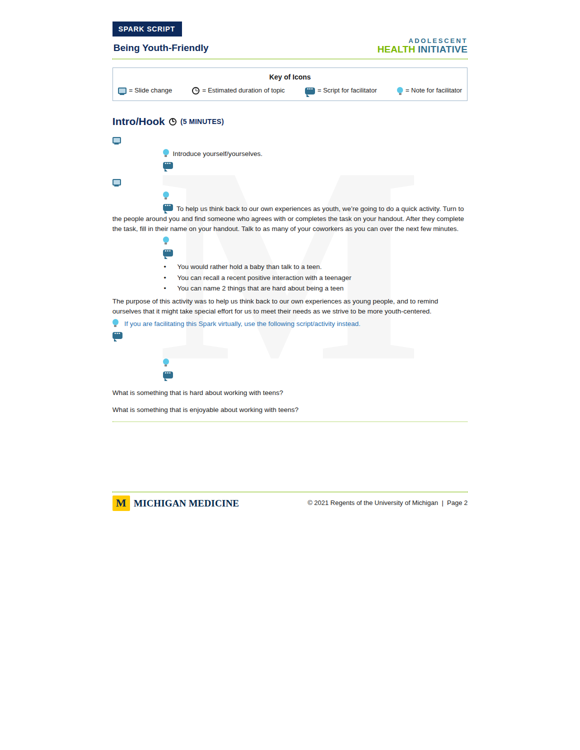M
SPARK SCRIPT
Being Youth-Friendly
ADOLESCENT
HEALTH INITIATIVE
Key of Icons
= Slide change
= Estimated duration of topic
= Script for facilitator
= Note for facilitator
Intro/Hook (5 MINUTES)
Introduce yourself/yourselves.
To help us think back to our own experiences as youth, we’re going to do a quick activity. Turn to the people around you and find someone who agrees with or completes the task on your handout. After they complete the task, fill in their name on your handout. Talk to as many of your coworkers as you can over the next few minutes.
You would rather hold a baby than talk to a teen.
You can recall a recent positive interaction with a teenager
You can name 2 things that are hard about being a teen
The purpose of this activity was to help us think back to our own experiences as young people, and to remind ourselves that it might take special effort for us to meet their needs as we strive to be more youth-centered.
If you are facilitating this Spark virtually, use the following script/activity instead.
What is something that is hard about working with teens?
What is something that is enjoyable about working with teens?
M MICHIGAN MEDICINE
© 2021 Regents of the University of Michigan | Page 2